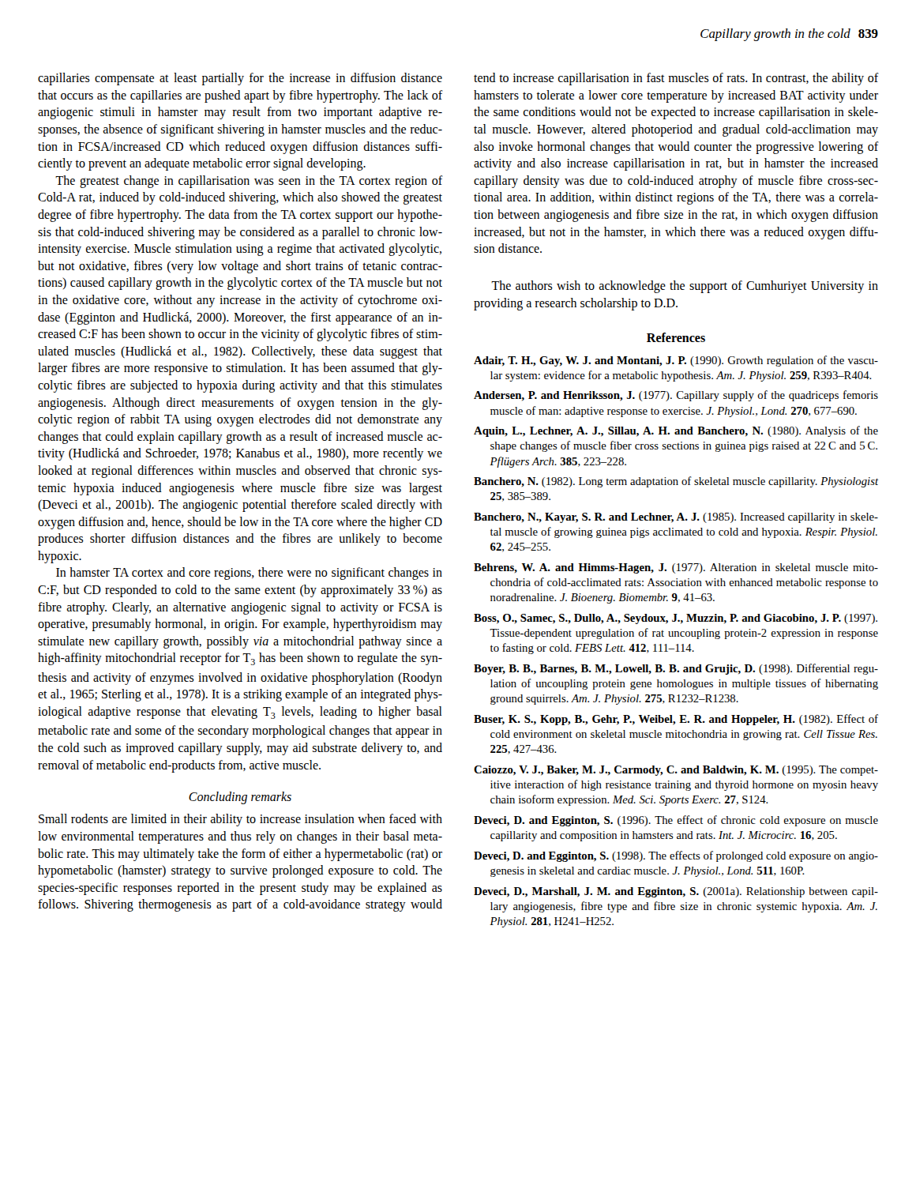Capillary growth in the cold 839
capillaries compensate at least partially for the increase in diffusion distance that occurs as the capillaries are pushed apart by fibre hypertrophy. The lack of angiogenic stimuli in hamster may result from two important adaptive responses, the absence of significant shivering in hamster muscles and the reduction in FCSA/increased CD which reduced oxygen diffusion distances sufficiently to prevent an adequate metabolic error signal developing.
The greatest change in capillarisation was seen in the TA cortex region of Cold-A rat, induced by cold-induced shivering, which also showed the greatest degree of fibre hypertrophy. The data from the TA cortex support our hypothesis that cold-induced shivering may be considered as a parallel to chronic low-intensity exercise. Muscle stimulation using a regime that activated glycolytic, but not oxidative, fibres (very low voltage and short trains of tetanic contractions) caused capillary growth in the glycolytic cortex of the TA muscle but not in the oxidative core, without any increase in the activity of cytochrome oxidase (Egginton and Hudlická, 2000). Moreover, the first appearance of an increased C:F has been shown to occur in the vicinity of glycolytic fibres of stimulated muscles (Hudlická et al., 1982). Collectively, these data suggest that larger fibres are more responsive to stimulation. It has been assumed that glycolytic fibres are subjected to hypoxia during activity and that this stimulates angiogenesis. Although direct measurements of oxygen tension in the glycolytic region of rabbit TA using oxygen electrodes did not demonstrate any changes that could explain capillary growth as a result of increased muscle activity (Hudlická and Schroeder, 1978; Kanabus et al., 1980), more recently we looked at regional differences within muscles and observed that chronic systemic hypoxia induced angiogenesis where muscle fibre size was largest (Deveci et al., 2001b). The angiogenic potential therefore scaled directly with oxygen diffusion and, hence, should be low in the TA core where the higher CD produces shorter diffusion distances and the fibres are unlikely to become hypoxic.
In hamster TA cortex and core regions, there were no significant changes in C:F, but CD responded to cold to the same extent (by approximately 33 %) as fibre atrophy. Clearly, an alternative angiogenic signal to activity or FCSA is operative, presumably hormonal, in origin. For example, hyperthyroidism may stimulate new capillary growth, possibly via a mitochondrial pathway since a high-affinity mitochondrial receptor for T3 has been shown to regulate the synthesis and activity of enzymes involved in oxidative phosphorylation (Roodyn et al., 1965; Sterling et al., 1978). It is a striking example of an integrated physiological adaptive response that elevating T3 levels, leading to higher basal metabolic rate and some of the secondary morphological changes that appear in the cold such as improved capillary supply, may aid substrate delivery to, and removal of metabolic end-products from, active muscle.
Concluding remarks
Small rodents are limited in their ability to increase insulation when faced with low environmental temperatures and thus rely on changes in their basal metabolic rate. This may ultimately take the form of either a hypermetabolic (rat) or hypometabolic (hamster) strategy to survive prolonged exposure to cold. The species-specific responses reported in the present study may be explained as follows. Shivering thermogenesis as part of a cold-avoidance strategy would tend to increase capillarisation in fast muscles of rats. In contrast, the ability of hamsters to tolerate a lower core temperature by increased BAT activity under the same conditions would not be expected to increase capillarisation in skeletal muscle. However, altered photoperiod and gradual cold-acclimation may also invoke hormonal changes that would counter the progressive lowering of activity and also increase capillarisation in rat, but in hamster the increased capillary density was due to cold-induced atrophy of muscle fibre cross-sectional area. In addition, within distinct regions of the TA, there was a correlation between angiogenesis and fibre size in the rat, in which oxygen diffusion increased, but not in the hamster, in which there was a reduced oxygen diffusion distance.
The authors wish to acknowledge the support of Cumhuriyet University in providing a research scholarship to D.D.
References
Adair, T. H., Gay, W. J. and Montani, J. P. (1990). Growth regulation of the vascular system: evidence for a metabolic hypothesis. Am. J. Physiol. 259, R393–R404.
Andersen, P. and Henriksson, J. (1977). Capillary supply of the quadriceps femoris muscle of man: adaptive response to exercise. J. Physiol., Lond. 270, 677–690.
Aquin, L., Lechner, A. J., Sillau, A. H. and Banchero, N. (1980). Analysis of the shape changes of muscle fiber cross sections in guinea pigs raised at 22 C and 5 C. Pflügers Arch. 385, 223–228.
Banchero, N. (1982). Long term adaptation of skeletal muscle capillarity. Physiologist 25, 385–389.
Banchero, N., Kayar, S. R. and Lechner, A. J. (1985). Increased capillarity in skeletal muscle of growing guinea pigs acclimated to cold and hypoxia. Respir. Physiol. 62, 245–255.
Behrens, W. A. and Himms-Hagen, J. (1977). Alteration in skeletal muscle mitochondria of cold-acclimated rats: Association with enhanced metabolic response to noradrenaline. J. Bioenerg. Biomembr. 9, 41–63.
Boss, O., Samec, S., Dullo, A., Seydoux, J., Muzzin, P. and Giacobino, J. P. (1997). Tissue-dependent upregulation of rat uncoupling protein-2 expression in response to fasting or cold. FEBS Lett. 412, 111–114.
Boyer, B. B., Barnes, B. M., Lowell, B. B. and Grujic, D. (1998). Differential regulation of uncoupling protein gene homologues in multiple tissues of hibernating ground squirrels. Am. J. Physiol. 275, R1232–R1238.
Buser, K. S., Kopp, B., Gehr, P., Weibel, E. R. and Hoppeler, H. (1982). Effect of cold environment on skeletal muscle mitochondria in growing rat. Cell Tissue Res. 225, 427–436.
Caiozzo, V. J., Baker, M. J., Carmody, C. and Baldwin, K. M. (1995). The competitive interaction of high resistance training and thyroid hormone on myosin heavy chain isoform expression. Med. Sci. Sports Exerc. 27, S124.
Deveci, D. and Egginton, S. (1996). The effect of chronic cold exposure on muscle capillarity and composition in hamsters and rats. Int. J. Microcirc. 16, 205.
Deveci, D. and Egginton, S. (1998). The effects of prolonged cold exposure on angiogenesis in skeletal and cardiac muscle. J. Physiol., Lond. 511, 160P.
Deveci, D., Marshall, J. M. and Egginton, S. (2001a). Relationship between capillary angiogenesis, fibre type and fibre size in chronic systemic hypoxia. Am. J. Physiol. 281, H241–H252.